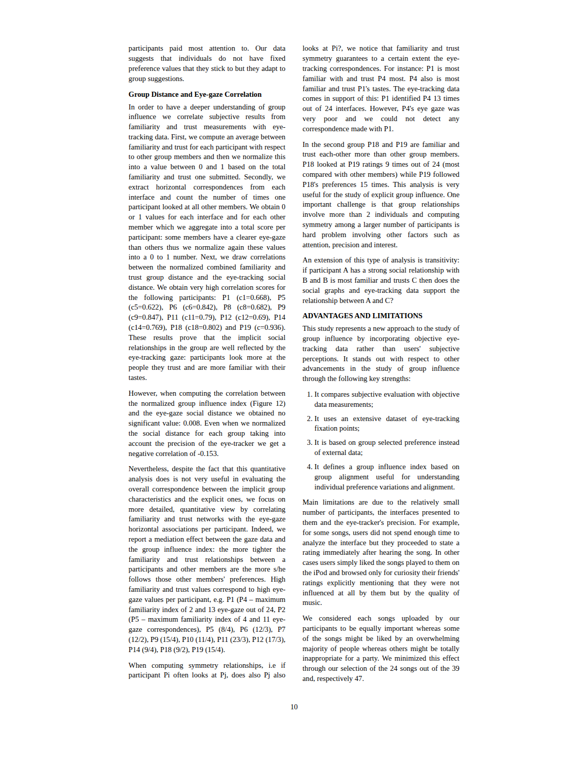participants paid most attention to. Our data suggests that individuals do not have fixed preference values that they stick to but they adapt to group suggestions.
Group Distance and Eye-gaze Correlation
In order to have a deeper understanding of group influence we correlate subjective results from familiarity and trust measurements with eye-tracking data. First, we compute an average between familiarity and trust for each participant with respect to other group members and then we normalize this into a value between 0 and 1 based on the total familiarity and trust one submitted. Secondly, we extract horizontal correspondences from each interface and count the number of times one participant looked at all other members. We obtain 0 or 1 values for each interface and for each other member which we aggregate into a total score per participant: some members have a clearer eye-gaze than others thus we normalize again these values into a 0 to 1 number. Next, we draw correlations between the normalized combined familiarity and trust group distance and the eye-tracking social distance. We obtain very high correlation scores for the following participants: P1 (c1=0.668), P5 (c5=0.622), P6 (c6=0.842), P8 (c8=0.682), P9 (c9=0.847), P11 (c11=0.79), P12 (c12=0.69), P14 (c14=0.769), P18 (c18=0.802) and P19 (c=0.936). These results prove that the implicit social relationships in the group are well reflected by the eye-tracking gaze: participants look more at the people they trust and are more familiar with their tastes.
However, when computing the correlation between the normalized group influence index (Figure 12) and the eye-gaze social distance we obtained no significant value: 0.008. Even when we normalized the social distance for each group taking into account the precision of the eye-tracker we get a negative correlation of -0.153.
Nevertheless, despite the fact that this quantitative analysis does is not very useful in evaluating the overall correspondence between the implicit group characteristics and the explicit ones, we focus on more detailed, quantitative view by correlating familiarity and trust networks with the eye-gaze horizontal associations per participant. Indeed, we report a mediation effect between the gaze data and the group influence index: the more tighter the familiarity and trust relationships between a participants and other members are the more s/he follows those other members' preferences. High familiarity and trust values correspond to high eye-gaze values per participant, e.g. P1 (P4 – maximum familiarity index of 2 and 13 eye-gaze out of 24, P2 (P5 – maximum familiarity index of 4 and 11 eye-gaze correspondences), P5 (8/4), P6 (12/3), P7 (12/2), P9 (15/4), P10 (11/4), P11 (23/3), P12 (17/3), P14 (9/4), P18 (9/2), P19 (15/4).
When computing symmetry relationships, i.e if participant Pi often looks at Pj, does also Pj also looks at Pi?, we notice that familiarity and trust symmetry guarantees to a certain extent the eye-tracking correspondences. For instance: P1 is most familiar with and trust P4 most. P4 also is most familiar and trust P1's tastes. The eye-tracking data comes in support of this: P1 identified P4 13 times out of 24 interfaces. However, P4's eye gaze was very poor and we could not detect any correspondence made with P1.
In the second group P18 and P19 are familiar and trust each-other more than other group members. P18 looked at P19 ratings 9 times out of 24 (most compared with other members) while P19 followed P18's preferences 15 times. This analysis is very useful for the study of explicit group influence. One important challenge is that group relationships involve more than 2 individuals and computing symmetry among a larger number of participants is hard problem involving other factors such as attention, precision and interest.
An extension of this type of analysis is transitivity: if participant A has a strong social relationship with B and B is most familiar and trusts C then does the social graphs and eye-tracking data support the relationship between A and C?
Advantages and Limitations
This study represents a new approach to the study of group influence by incorporating objective eye-tracking data rather than users' subjective perceptions. It stands out with respect to other advancements in the study of group influence through the following key strengths:
It compares subjective evaluation with objective data measurements;
It uses an extensive dataset of eye-tracking fixation points;
It is based on group selected preference instead of external data;
It defines a group influence index based on group alignment useful for understanding individual preference variations and alignment.
Main limitations are due to the relatively small number of participants, the interfaces presented to them and the eye-tracker's precision. For example, for some songs, users did not spend enough time to analyze the interface but they proceeded to state a rating immediately after hearing the song. In other cases users simply liked the songs played to them on the iPod and browsed only for curiosity their friends' ratings explicitly mentioning that they were not influenced at all by them but by the quality of music.
We considered each songs uploaded by our participants to be equally important whereas some of the songs might be liked by an overwhelming majority of people whereas others might be totally inappropriate for a party. We minimized this effect through our selection of the 24 songs out of the 39 and, respectively 47.
10